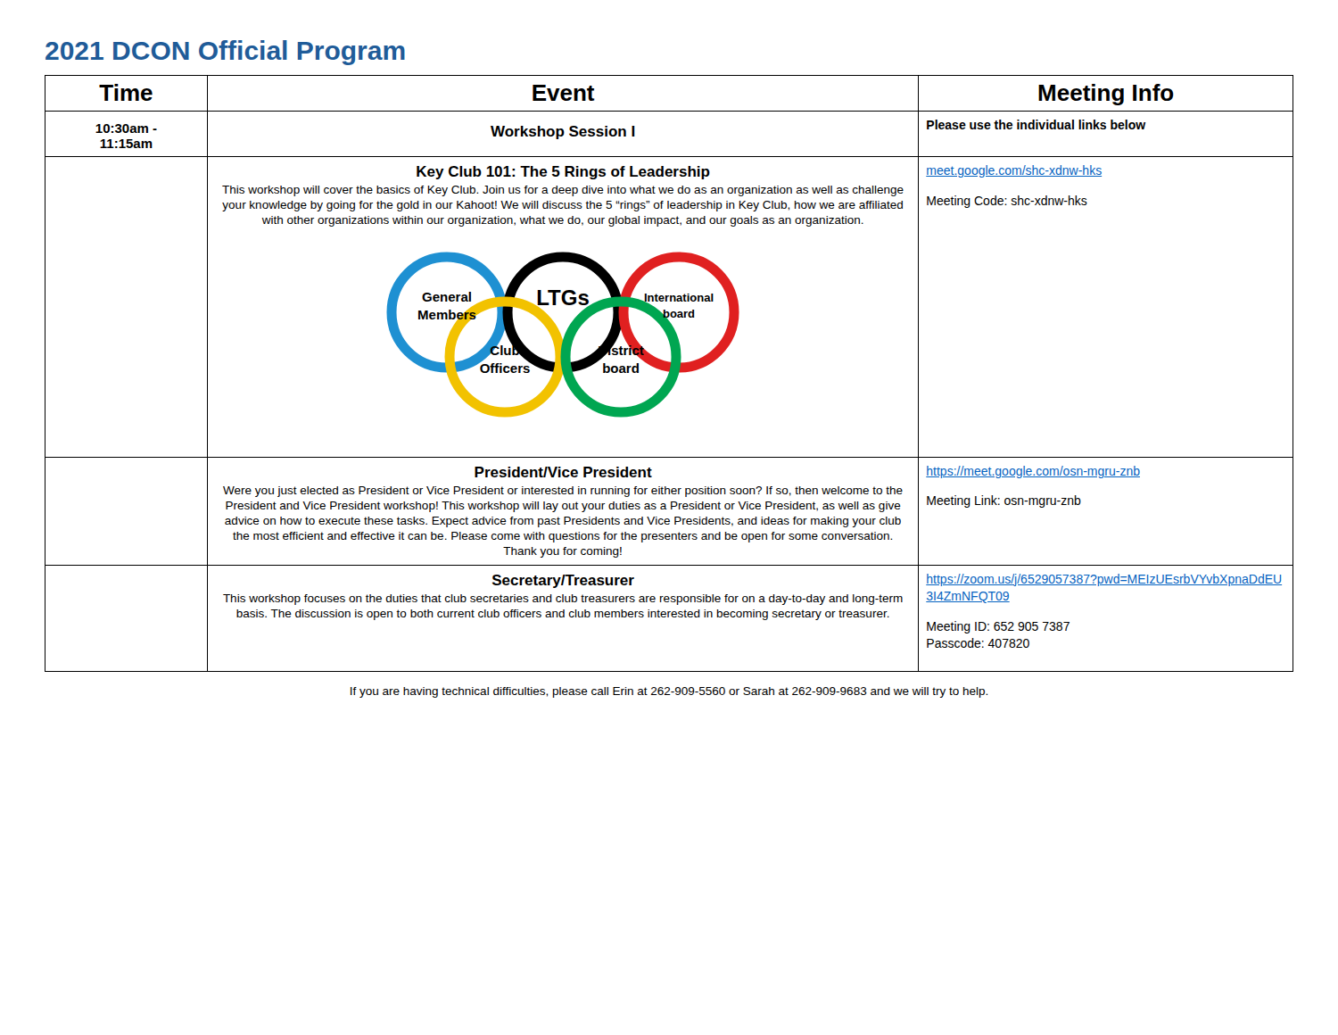2021 DCON Official Program
| Time | Event | Meeting Info |
| --- | --- | --- |
| 10:30am - 11:15am | Workshop Session I | Please use the individual links below |
| | Key Club 101: The 5 Rings of Leadership This workshop will cover the basics of Key Club. Join us for a deep dive into what we do as an organization as well as challenge your knowledge by going for the gold in our Kahoot! We will discuss the 5 “rings” of leadership in Key Club, how we are affiliated with other organizations within our organization, what we do, our global impact, and our goals as an organization. General Members LTGs International board Club Officers District board | meet.google.com/shc-xdnw-hks Meeting Code: shc-xdnw-hks |
| | President/Vice President Were you just elected as President or Vice President or interested in running for either position soon? If so, then welcome to the President and Vice President workshop! This workshop will lay out your duties as a President or Vice President, as well as give advice on how to execute these tasks. Expect advice from past Presidents and Vice Presidents, and ideas for making your club the most efficient and effective it can be. Please come with questions for the presenters and be open for some conversation. Thank you for coming! | https://meet.google.com/osn-mgru-znb Meeting Link: osn-mgru-znb |
| | Secretary/Treasurer This workshop focuses on the duties that club secretaries and club treasurers are responsible for on a day-to-day and long-term basis. The discussion is open to both current club officers and club members interested in becoming secretary or treasurer. | https://zoom.us/j/6529057387?pwd=MEIzUEsrbVYvbXpnaDdEU3I4ZmNFQT09 Meeting ID: 652 905 7387 Passcode: 407820 |
If you are having technical difficulties, please call Erin at 262-909-5560 or Sarah at 262-909-9683 and we will try to help.